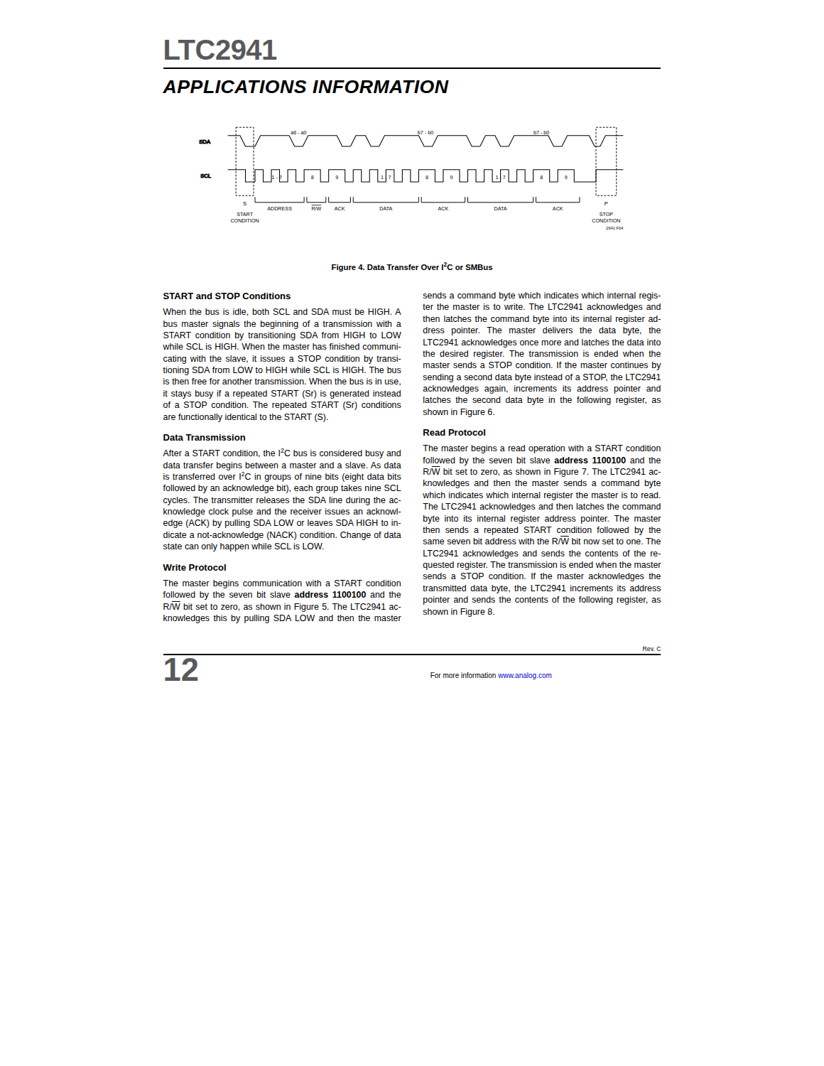LTC2941
APPLICATIONS INFORMATION
SDA SCL a6 - a0 b7 - b0 b7 - b0 1 - 7 8 9 1 - 7 8 9 1 - 7 8 9 S P ADDRESS R/W ACK DATA ACK DATA ACK START CONDITION STOP CONDITION 2941 F04
Figure 4. Data Transfer Over I2C or SMBus
START and STOP Conditions
When the bus is idle, both SCL and SDA must be HIGH. A bus master signals the beginning of a transmission with a START condition by transitioning SDA from HIGH to LOW while SCL is HIGH. When the master has finished communicating with the slave, it issues a STOP condition by transitioning SDA from LOW to HIGH while SCL is HIGH. The bus is then free for another transmission. When the bus is in use, it stays busy if a repeated START (Sr) is generated instead of a STOP condition. The repeated START (Sr) conditions are functionally identical to the START (S).
Data Transmission
After a START condition, the I2C bus is considered busy and data transfer begins between a master and a slave. As data is transferred over I2C in groups of nine bits (eight data bits followed by an acknowledge bit), each group takes nine SCL cycles. The transmitter releases the SDA line during the acknowledge clock pulse and the receiver issues an acknowledge (ACK) by pulling SDA LOW or leaves SDA HIGH to indicate a not-acknowledge (NACK) condition. Change of data state can only happen while SCL is LOW.
Write Protocol
The master begins communication with a START condition followed by the seven bit slave address 1100100 and the R/W bit set to zero, as shown in Figure 5. The LTC2941 acknowledges this by pulling SDA LOW and then the master sends a command byte which indicates which internal register the master is to write. The LTC2941 acknowledges and then latches the command byte into its internal register address pointer. The master delivers the data byte, the LTC2941 acknowledges once more and latches the data into the desired register. The transmission is ended when the master sends a STOP condition. If the master continues by sending a second data byte instead of a STOP, the LTC2941 acknowledges again, increments its address pointer and latches the second data byte in the following register, as shown in Figure 6.
Read Protocol
The master begins a read operation with a START condition followed by the seven bit slave address 1100100 and the R/W bit set to zero, as shown in Figure 7. The LTC2941 acknowledges and then the master sends a command byte which indicates which internal register the master is to read. The LTC2941 acknowledges and then latches the command byte into its internal register address pointer. The master then sends a repeated START condition followed by the same seven bit address with the R/W bit now set to one. The LTC2941 acknowledges and sends the contents of the requested register. The transmission is ended when the master sends a STOP condition. If the master acknowledges the transmitted data byte, the LTC2941 increments its address pointer and sends the contents of the following register, as shown in Figure 8.
Rev. C
12
For more information www.analog.com